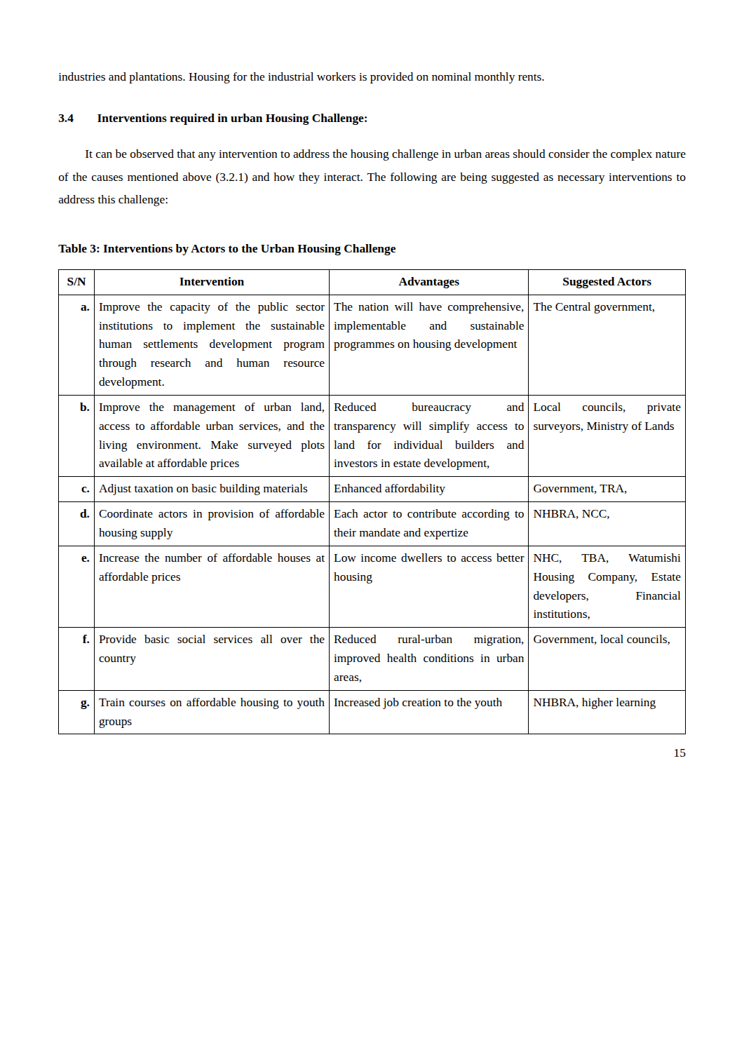industries and plantations. Housing for the industrial workers is provided on nominal monthly rents.
3.4 Interventions required in urban Housing Challenge:
It can be observed that any intervention to address the housing challenge in urban areas should consider the complex nature of the causes mentioned above (3.2.1) and how they interact. The following are being suggested as necessary interventions to address this challenge:
Table 3: Interventions by Actors to the Urban Housing Challenge
| S/N | Intervention | Advantages | Suggested Actors |
| --- | --- | --- | --- |
| a. | Improve the capacity of the public sector institutions to implement the sustainable human settlements development program through research and human resource development. | The nation will have comprehensive, implementable and sustainable programmes on housing development | The Central government, |
| b. | Improve the management of urban land, access to affordable urban services, and the living environment. Make surveyed plots available at affordable prices | Reduced bureaucracy and transparency will simplify access to land for individual builders and investors in estate development, | Local councils, private surveyors, Ministry of Lands |
| c. | Adjust taxation on basic building materials | Enhanced affordability | Government, TRA, |
| d. | Coordinate actors in provision of affordable housing supply | Each actor to contribute according to their mandate and expertize | NHBRA, NCC, |
| e. | Increase the number of affordable houses at affordable prices | Low income dwellers to access better housing | NHC, TBA, Watumishi Housing Company, Estate developers, Financial institutions, |
| f. | Provide basic social services all over the country | Reduced rural-urban migration, improved health conditions in urban areas, | Government, local councils, |
| g. | Train courses on affordable housing to youth groups | Increased job creation to the youth | NHBRA, higher learning |
15